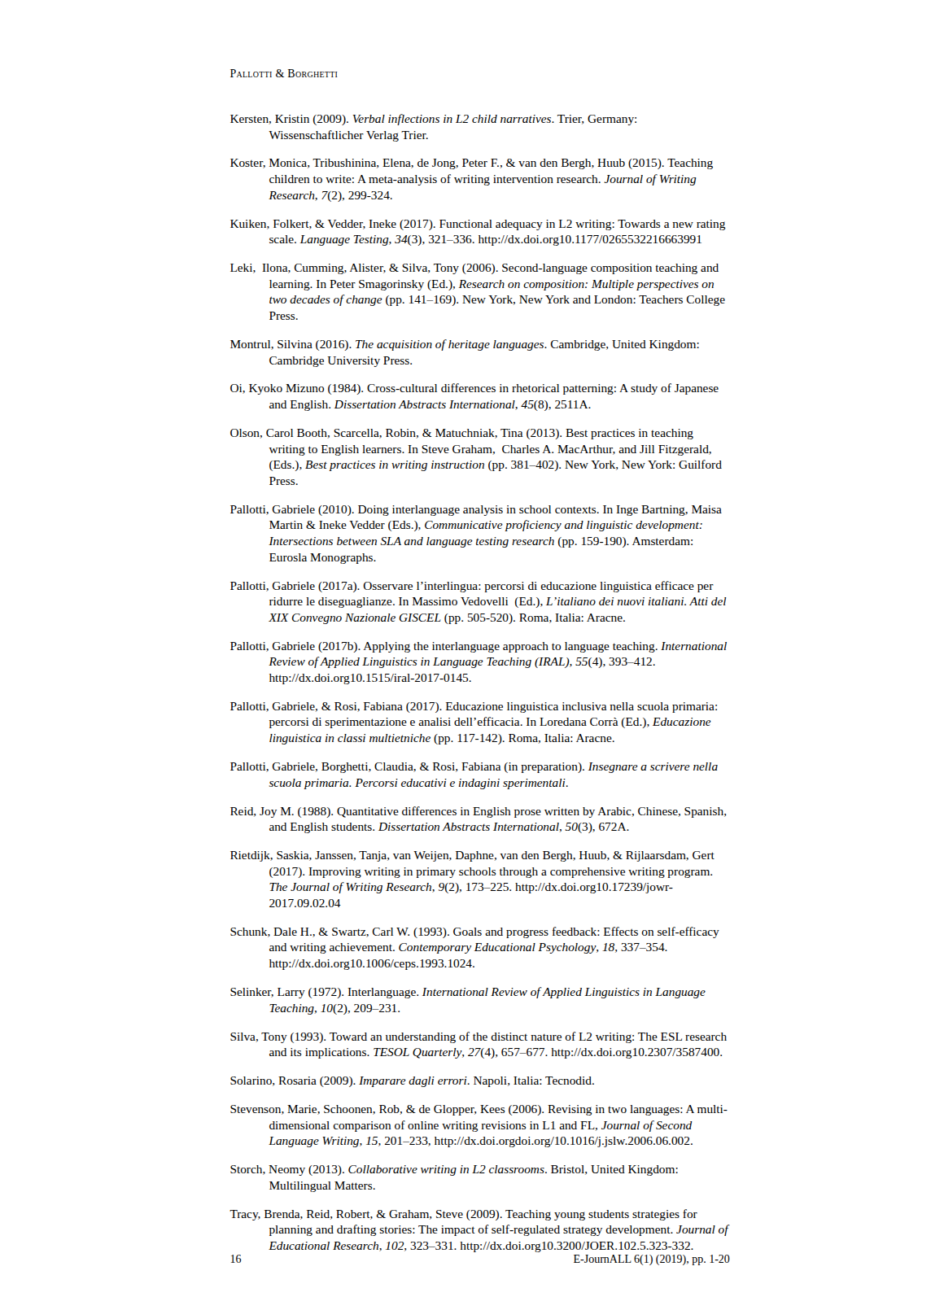Pallotti & Borghetti
Kersten, Kristin (2009). Verbal inflections in L2 child narratives. Trier, Germany: Wissenschaftlicher Verlag Trier.
Koster, Monica, Tribushinina, Elena, de Jong, Peter F., & van den Bergh, Huub (2015). Teaching children to write: A meta-analysis of writing intervention research. Journal of Writing Research, 7(2), 299-324.
Kuiken, Folkert, & Vedder, Ineke (2017). Functional adequacy in L2 writing: Towards a new rating scale. Language Testing, 34(3), 321–336. http://dx.doi.org10.1177/0265532216663991
Leki, Ilona, Cumming, Alister, & Silva, Tony (2006). Second-language composition teaching and learning. In Peter Smagorinsky (Ed.), Research on composition: Multiple perspectives on two decades of change (pp. 141–169). New York, New York and London: Teachers College Press.
Montrul, Silvina (2016). The acquisition of heritage languages. Cambridge, United Kingdom: Cambridge University Press.
Oi, Kyoko Mizuno (1984). Cross-cultural differences in rhetorical patterning: A study of Japanese and English. Dissertation Abstracts International, 45(8), 2511A.
Olson, Carol Booth, Scarcella, Robin, & Matuchniak, Tina (2013). Best practices in teaching writing to English learners. In Steve Graham, Charles A. MacArthur, and Jill Fitzgerald, (Eds.), Best practices in writing instruction (pp. 381–402). New York, New York: Guilford Press.
Pallotti, Gabriele (2010). Doing interlanguage analysis in school contexts. In Inge Bartning, Maisa Martin & Ineke Vedder (Eds.), Communicative proficiency and linguistic development: Intersections between SLA and language testing research (pp. 159-190). Amsterdam: Eurosla Monographs.
Pallotti, Gabriele (2017a). Osservare l’interlingua: percorsi di educazione linguistica efficace per ridurre le diseguaglianze. In Massimo Vedovelli (Ed.), L’italiano dei nuovi italiani. Atti del XIX Convegno Nazionale GISCEL (pp. 505-520). Roma, Italia: Aracne.
Pallotti, Gabriele (2017b). Applying the interlanguage approach to language teaching. International Review of Applied Linguistics in Language Teaching (IRAL), 55(4), 393–412. http://dx.doi.org10.1515/iral-2017-0145.
Pallotti, Gabriele, & Rosi, Fabiana (2017). Educazione linguistica inclusiva nella scuola primaria: percorsi di sperimentazione e analisi dell’efficacia. In Loredana Corrà (Ed.), Educazione linguistica in classi multietniche (pp. 117-142). Roma, Italia: Aracne.
Pallotti, Gabriele, Borghetti, Claudia, & Rosi, Fabiana (in preparation). Insegnare a scrivere nella scuola primaria. Percorsi educativi e indagini sperimentali.
Reid, Joy M. (1988). Quantitative differences in English prose written by Arabic, Chinese, Spanish, and English students. Dissertation Abstracts International, 50(3), 672A.
Rietdijk, Saskia, Janssen, Tanja, van Weijen, Daphne, van den Bergh, Huub, & Rijlaarsdam, Gert (2017). Improving writing in primary schools through a comprehensive writing program. The Journal of Writing Research, 9(2), 173–225. http://dx.doi.org10.17239/jowr-2017.09.02.04
Schunk, Dale H., & Swartz, Carl W. (1993). Goals and progress feedback: Effects on self-efficacy and writing achievement. Contemporary Educational Psychology, 18, 337–354. http://dx.doi.org10.1006/ceps.1993.1024.
Selinker, Larry (1972). Interlanguage. International Review of Applied Linguistics in Language Teaching, 10(2), 209–231.
Silva, Tony (1993). Toward an understanding of the distinct nature of L2 writing: The ESL research and its implications. TESOL Quarterly, 27(4), 657–677. http://dx.doi.org10.2307/3587400.
Solarino, Rosaria (2009). Imparare dagli errori. Napoli, Italia: Tecnodid.
Stevenson, Marie, Schoonen, Rob, & de Glopper, Kees (2006). Revising in two languages: A multi-dimensional comparison of online writing revisions in L1 and FL, Journal of Second Language Writing, 15, 201–233, http://dx.doi.orgdoi.org/10.1016/j.jslw.2006.06.002.
Storch, Neomy (2013). Collaborative writing in L2 classrooms. Bristol, United Kingdom: Multilingual Matters.
Tracy, Brenda, Reid, Robert, & Graham, Steve (2009). Teaching young students strategies for planning and drafting stories: The impact of self-regulated strategy development. Journal of Educational Research, 102, 323–331. http://dx.doi.org10.3200/JOER.102.5.323-332.
16 E-JournALL 6(1) (2019), pp. 1-20